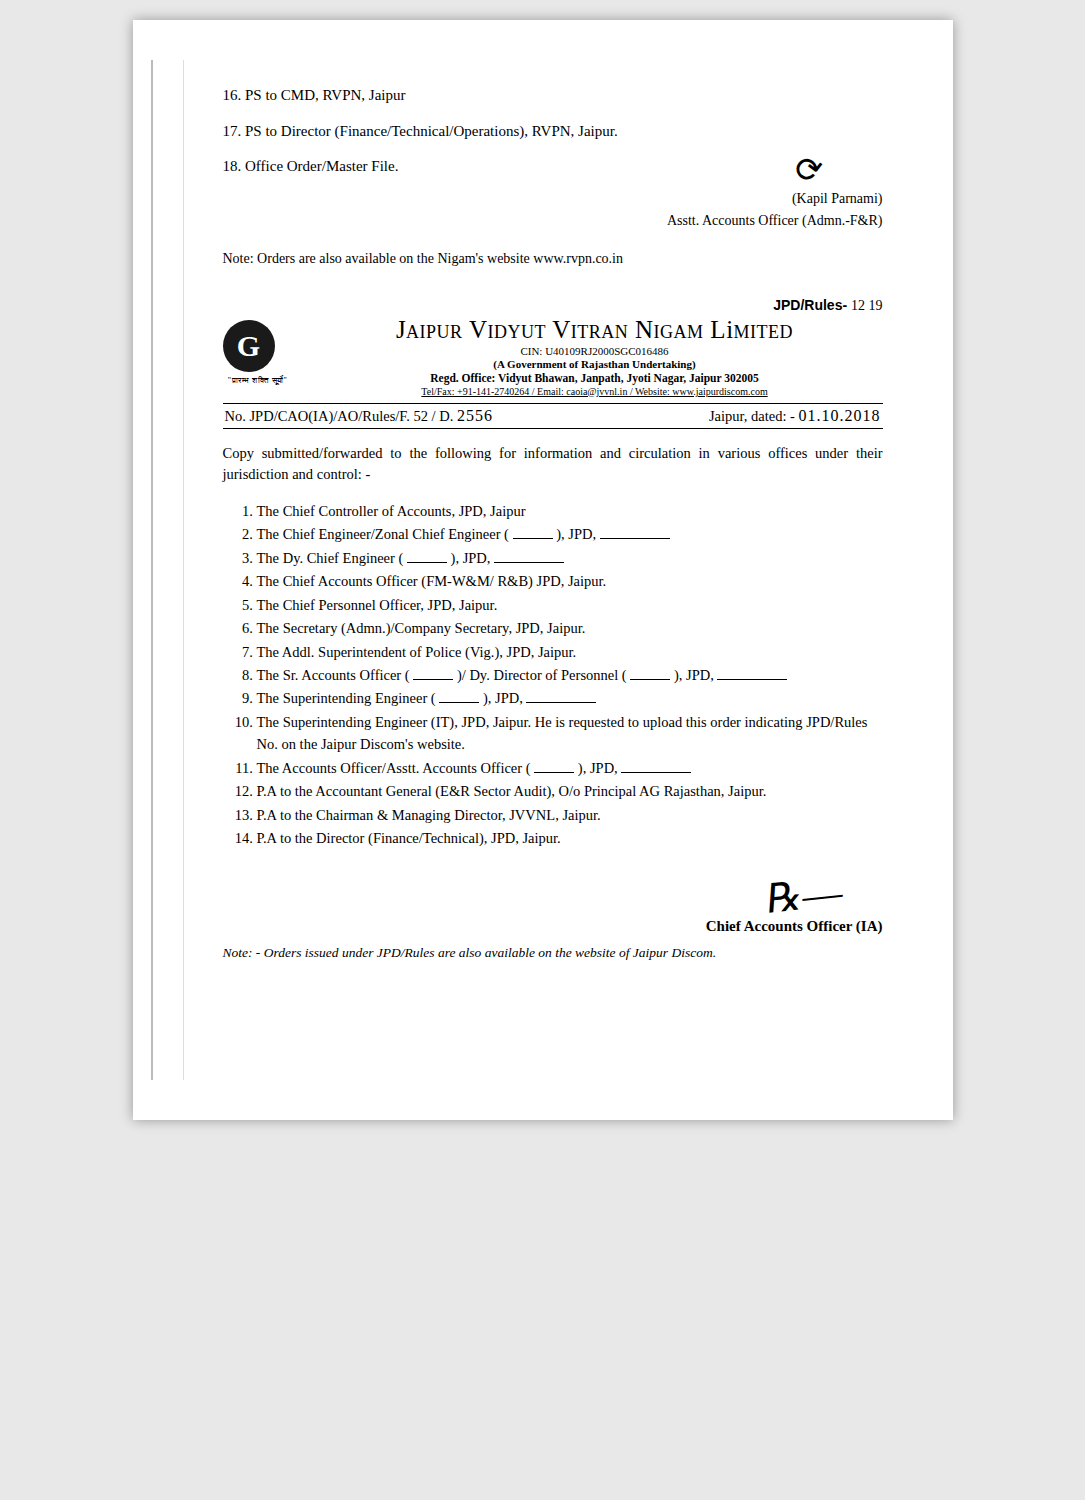16. PS to CMD, RVPN, Jaipur
17. PS to Director (Finance/Technical/Operations), RVPN, Jaipur.
18. Office Order/Master File.
⟳
(Kapil Parnami)
Asstt. Accounts Officer (Admn.-F&R)
Note: Orders are also available on the Nigam's website www.rvpn.co.in
JPD/Rules- 12 19
G
"प्रारम्भ शक्ति सूर्यो"
Jaipur Vidyut Vitran Nigam Limited
CIN: U40109RJ2000SGC016486
(A Government of Rajasthan Undertaking)
Regd. Office: Vidyut Bhawan, Janpath, Jyoti Nagar, Jaipur 302005
Tel/Fax: +91-141-2740264 / Email: caoia@jvvnl.in / Website: www.jaipurdiscom.com
No. JPD/CAO(IA)/AO/Rules/F. 52 / D. 2556
Jaipur, dated: - 01.10.2018
Copy submitted/forwarded to the following for information and circulation in various offices under their jurisdiction and control: -
The Chief Controller of Accounts, JPD, Jaipur
The Chief Engineer/Zonal Chief Engineer ( ), JPD,
The Dy. Chief Engineer ( ), JPD,
The Chief Accounts Officer (FM-W&M/ R&B) JPD, Jaipur.
The Chief Personnel Officer, JPD, Jaipur.
The Secretary (Admn.)/Company Secretary, JPD, Jaipur.
The Addl. Superintendent of Police (Vig.), JPD, Jaipur.
The Sr. Accounts Officer ( )/ Dy. Director of Personnel ( ), JPD,
The Superintending Engineer ( ), JPD,
The Superintending Engineer (IT), JPD, Jaipur. He is requested to upload this order indicating JPD/Rules No. on the Jaipur Discom's website.
The Accounts Officer/Asstt. Accounts Officer ( ), JPD,
P.A to the Accountant General (E&R Sector Audit), O/o Principal AG Rajasthan, Jaipur.
P.A to the Chairman & Managing Director, JVVNL, Jaipur.
P.A to the Director (Finance/Technical), JPD, Jaipur.
℞—
Chief Accounts Officer (IA)
Note: - Orders issued under JPD/Rules are also available on the website of Jaipur Discom.